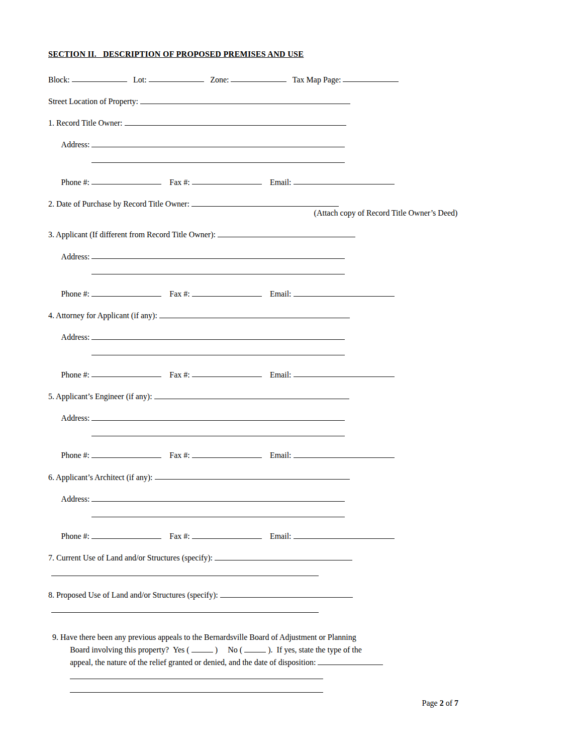SECTION II. DESCRIPTION OF PROPOSED PREMISES AND USE
Block: Lot: Zone: Tax Map Page:
Street Location of Property:
1. Record Title Owner:
Address:
Address:
Phone #: Fax #: Email:
2. Date of Purchase by Record Title Owner: (Attach copy of Record Title Owner’s Deed)
3. Applicant (If different from Record Title Owner):
Address:
Address:
Phone #: Fax #: Email:
4. Attorney for Applicant (if any):
Address:
Address:
Phone #: Fax #: Email:
5. Applicant’s Engineer (if any):
Address:
Address:
Phone #: Fax #: Email:
6. Applicant’s Architect (if any):
Address:
Address:
Phone #: Fax #: Email:
7. Current Use of Land and/or Structures (specify):
8. Proposed Use of Land and/or Structures (specify):
9. Have there been any previous appeals to the Bernardsville Board of Adjustment or Planning Board involving this property? Yes ( ) No ( ). If yes, state the type of the appeal, the nature of the relief granted or denied, and the date of disposition:
Page 2 of 7